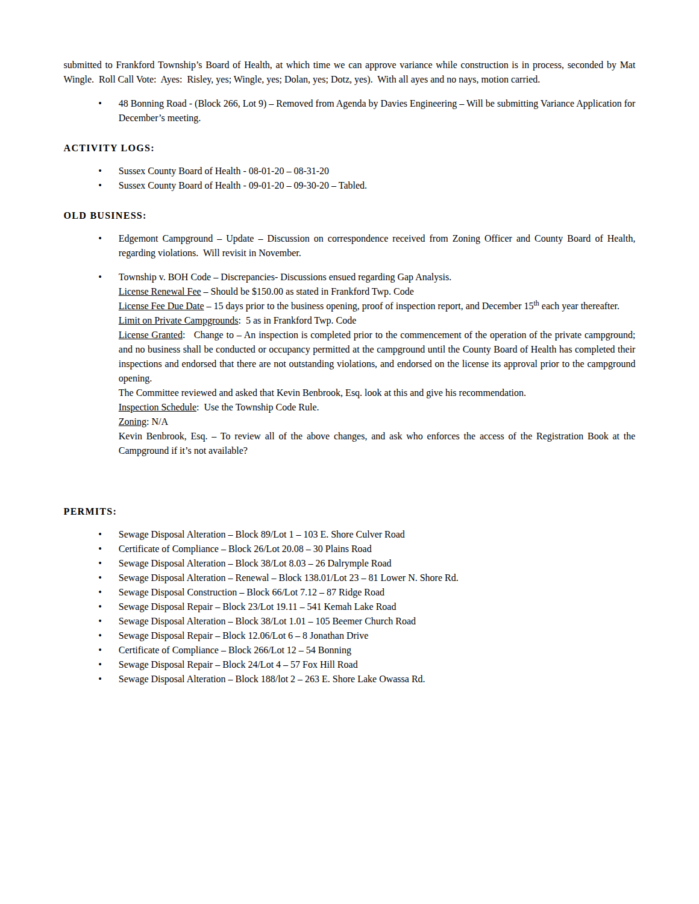submitted to Frankford Township’s Board of Health, at which time we can approve variance while construction is in process, seconded by Mat Wingle. Roll Call Vote: Ayes: Risley, yes; Wingle, yes; Dolan, yes; Dotz, yes). With all ayes and no nays, motion carried.
48 Bonning Road - (Block 266, Lot 9) – Removed from Agenda by Davies Engineering – Will be submitting Variance Application for December’s meeting.
ACTIVITY LOGS:
Sussex County Board of Health - 08-01-20 – 08-31-20
Sussex County Board of Health - 09-01-20 – 09-30-20 – Tabled.
OLD BUSINESS:
Edgemont Campground – Update – Discussion on correspondence received from Zoning Officer and County Board of Health, regarding violations. Will revisit in November.
Township v. BOH Code – Discrepancies- Discussions ensued regarding Gap Analysis.
License Renewal Fee – Should be $150.00 as stated in Frankford Twp. Code
License Fee Due Date – 15 days prior to the business opening, proof of inspection report, and December 15th each year thereafter.
Limit on Private Campgrounds: 5 as in Frankford Twp. Code
License Granted: Change to – An inspection is completed prior to the commencement of the operation of the private campground; and no business shall be conducted or occupancy permitted at the campground until the County Board of Health has completed their inspections and endorsed that there are not outstanding violations, and endorsed on the license its approval prior to the campground opening.
The Committee reviewed and asked that Kevin Benbrook, Esq. look at this and give his recommendation.
Inspection Schedule: Use the Township Code Rule.
Zoning: N/A
Kevin Benbrook, Esq. – To review all of the above changes, and ask who enforces the access of the Registration Book at the Campground if it’s not available?
PERMITS:
Sewage Disposal Alteration – Block 89/Lot 1 – 103 E. Shore Culver Road
Certificate of Compliance – Block 26/Lot 20.08 – 30 Plains Road
Sewage Disposal Alteration – Block 38/Lot 8.03 – 26 Dalrymple Road
Sewage Disposal Alteration – Renewal – Block 138.01/Lot 23 – 81 Lower N. Shore Rd.
Sewage Disposal Construction – Block 66/Lot 7.12 – 87 Ridge Road
Sewage Disposal Repair – Block 23/Lot 19.11 – 541 Kemah Lake Road
Sewage Disposal Alteration – Block 38/Lot 1.01 – 105 Beemer Church Road
Sewage Disposal Repair – Block 12.06/Lot 6 – 8 Jonathan Drive
Certificate of Compliance – Block 266/Lot 12 – 54 Bonning
Sewage Disposal Repair – Block 24/Lot 4 – 57 Fox Hill Road
Sewage Disposal Alteration – Block 188/lot 2 – 263 E. Shore Lake Owassa Rd.